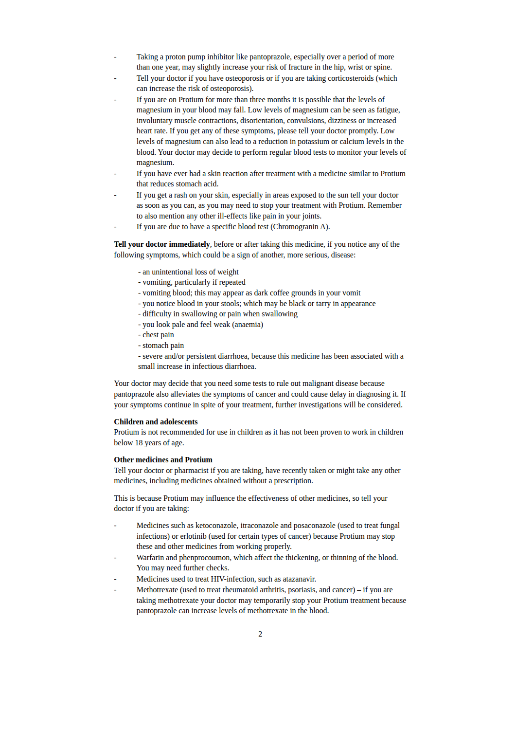Taking a proton pump inhibitor like pantoprazole, especially over a period of more than one year, may slightly increase your risk of fracture in the hip, wrist or spine.
Tell your doctor if you have osteoporosis or if you are taking corticosteroids (which can increase the risk of osteoporosis).
If you are on Protium for more than three months it is possible that the levels of magnesium in your blood may fall. Low levels of magnesium can be seen as fatigue, involuntary muscle contractions, disorientation, convulsions, dizziness or increased heart rate. If you get any of these symptoms, please tell your doctor promptly. Low levels of magnesium can also lead to a reduction in potassium or calcium levels in the blood. Your doctor may decide to perform regular blood tests to monitor your levels of magnesium.
If you have ever had a skin reaction after treatment with a medicine similar to Protium that reduces stomach acid.
If you get a rash on your skin, especially in areas exposed to the sun tell your doctor as soon as you can, as you may need to stop your treatment with Protium. Remember to also mention any other ill-effects like pain in your joints.
If you are due to have a specific blood test (Chromogranin A).
Tell your doctor immediately, before or after taking this medicine, if you notice any of the following symptoms, which could be a sign of another, more serious, disease:
an unintentional loss of weight
vomiting, particularly if repeated
vomiting blood; this may appear as dark coffee grounds in your vomit
you notice blood in your stools; which may be black or tarry in appearance
difficulty in swallowing or pain when swallowing
you look pale and feel weak (anaemia)
chest pain
stomach pain
severe and/or persistent diarrhoea, because this medicine has been associated with a small increase in infectious diarrhoea.
Your doctor may decide that you need some tests to rule out malignant disease because pantoprazole also alleviates the symptoms of cancer and could cause delay in diagnosing it. If your symptoms continue in spite of your treatment, further investigations will be considered.
Children and adolescents
Protium is not recommended for use in children as it has not been proven to work in children below 18 years of age.
Other medicines and Protium
Tell your doctor or pharmacist if you are taking, have recently taken or might take any other medicines, including medicines obtained without a prescription.
This is because Protium may influence the effectiveness of other medicines, so tell your doctor if you are taking:
Medicines such as ketoconazole, itraconazole and posaconazole (used to treat fungal infections) or erlotinib (used for certain types of cancer) because Protium may stop these and other medicines from working properly.
Warfarin and phenprocoumon, which affect the thickening, or thinning of the blood. You may need further checks.
Medicines used to treat HIV-infection, such as atazanavir.
Methotrexate (used to treat rheumatoid arthritis, psoriasis, and cancer) – if you are taking methotrexate your doctor may temporarily stop your Protium treatment because pantoprazole can increase levels of methotrexate in the blood.
2